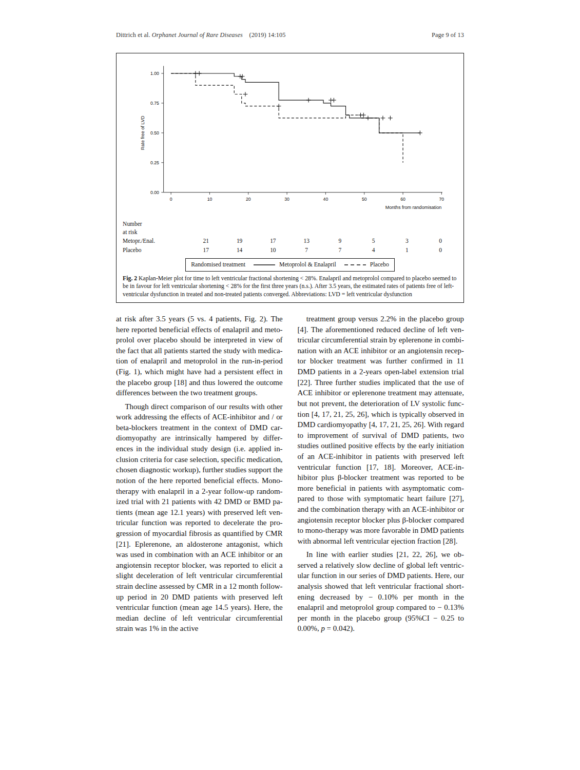Dittrich et al. Orphanet Journal of Rare Diseases (2019) 14:105
Page 9 of 13
1.00 0.75 0.50 0.25 0.00 Rate free of LVD 0 10 20 30 40 50 60 70 Months from randomisation
| Number at risk | | | | | | | | |
| Metopr./Enal. | 21 | 19 | 17 | 13 | 9 | 5 | 3 | 0 |
| Placebo | 17 | 14 | 10 | 7 | 7 | 4 | 1 | 0 |
Randomised treatment
Metoprolol & Enalapril
Placebo
Fig. 2 Kaplan-Meier plot for time to left ventricular fractional shortening < 28%. Enalapril and metoprolol compared to placebo seemed to be in favour for left ventricular shortening < 28% for the first three years (n.s.). After 3.5 years, the estimated rates of patients free of left-ventricular dysfunction in treated and non-treated patients converged. Abbreviations: LVD = left ventricular dysfunction
at risk after 3.5 years (5 vs. 4 patients, Fig. 2). The here reported beneficial effects of enalapril and metoprolol over placebo should be interpreted in view of the fact that all patients started the study with medication of enalapril and metoprolol in the run-in-period (Fig. 1), which might have had a persistent effect in the placebo group [18] and thus lowered the outcome differences between the two treatment groups.
Though direct comparison of our results with other work addressing the effects of ACE-inhibitor and / or beta-blockers treatment in the context of DMD cardiomyopathy are intrinsically hampered by differences in the individual study design (i.e. applied inclusion criteria for case selection, specific medication, chosen diagnostic workup), further studies support the notion of the here reported beneficial effects. Mono-therapy with enalapril in a 2-year follow-up randomized trial with 21 patients with 42 DMD or BMD patients (mean age 12.1 years) with preserved left ventricular function was reported to decelerate the progression of myocardial fibrosis as quantified by CMR [21]. Eplerenone, an aldosterone antagonist, which was used in combination with an ACE inhibitor or an angiotensin receptor blocker, was reported to elicit a slight deceleration of left ventricular circumferential strain decline assessed by CMR in a 12 month follow-up period in 20 DMD patients with preserved left ventricular function (mean age 14.5 years). Here, the median decline of left ventricular circumferential strain was 1% in the active
treatment group versus 2.2% in the placebo group [4]. The aforementioned reduced decline of left ventricular circumferential strain by eplerenone in combination with an ACE inhibitor or an angiotensin receptor blocker treatment was further confirmed in 11 DMD patients in a 2-years open-label extension trial [22]. Three further studies implicated that the use of ACE inhibitor or eplerenone treatment may attenuate, but not prevent, the deterioration of LV systolic function [4, 17, 21, 25, 26], which is typically observed in DMD cardiomyopathy [4, 17, 21, 25, 26]. With regard to improvement of survival of DMD patients, two studies outlined positive effects by the early initiation of an ACE-inhibitor in patients with preserved left ventricular function [17, 18]. Moreover, ACE-inhibitor plus β-blocker treatment was reported to be more beneficial in patients with asymptomatic compared to those with symptomatic heart failure [27], and the combination therapy with an ACE-inhibitor or angiotensin receptor blocker plus β-blocker compared to mono-therapy was more favorable in DMD patients with abnormal left ventricular ejection fraction [28].
In line with earlier studies [21, 22, 26], we observed a relatively slow decline of global left ventricular function in our series of DMD patients. Here, our analysis showed that left ventricular fractional shortening decreased by − 0.10% per month in the enalapril and metoprolol group compared to − 0.13% per month in the placebo group (95%CI − 0.25 to 0.00%, p = 0.042).